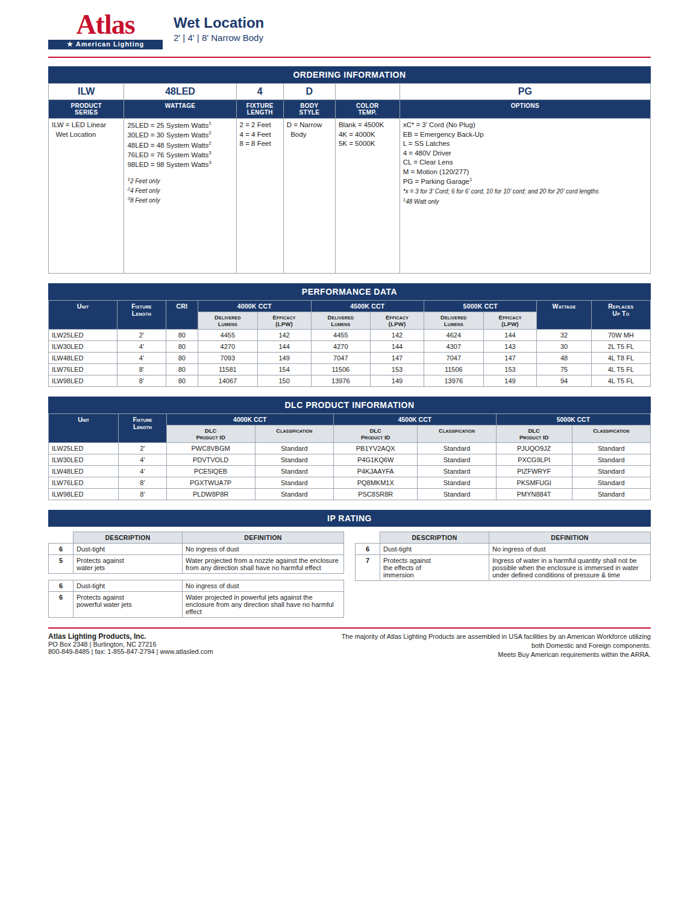Atlas
★American Lighting
Wet Location
2' | 4' | 8' Narrow Body
ORDERING INFORMATION
| ILW | 48LED | 4 | D | | PG |
| --- | --- | --- | --- | --- | --- |
| PRODUCT SERIES | WATTAGE | FIXTURE LENGTH | BODY STYLE | COLOR TEMP. | OPTIONS |
| ILW = LED Linear Wet Location | 25LED = 25 System Watts 1 30LED = 30 System Watts 2 48LED = 48 System Watts 2 76LED = 76 System Watts 3 98LED = 98 System Watts 3 1 2 Feet only 2 4 Feet only 3 8 Feet only | 2 = 2 Feet 4 = 4 Feet 8 = 8 Feet | D = Narrow Body | Blank = 4500K 4K = 4000K 5K = 5000K | xC* = 3’ Cord (No Plug) EB = Emergency Back-Up L = SS Latches 4 = 480V Driver CL = Clear Lens M = Motion (120/277) PG = Parking Garage 1 *x = 3 for 3’ Cord; 6 for 6’ cord, 10 for 10’ cord; and 20 for 20’ cord lengths 1 48 Watt only |
PERFORMANCE DATA
| Unit | Fixture Length | CRI | 4000K CCT | 4500K CCT | 5000K CCT | Wattage | Replaces Up To |
| --- | --- | --- | --- | --- | --- | --- | --- |
| Delivered Lumens | Efficacy (LPW) | Delivered Lumens | Efficacy (LPW) | Delivered Lumens | Efficacy (LPW) |
| ILW25LED | 2' | 80 | 4455 | 142 | 4455 | 142 | 4624 | 144 | 32 | 70W MH |
| ILW30LED | 4' | 80 | 4270 | 144 | 4270 | 144 | 4307 | 143 | 30 | 2L T5 FL |
| ILW48LED | 4' | 80 | 7093 | 149 | 7047 | 147 | 7047 | 147 | 48 | 4L T8 FL |
| ILW76LED | 8' | 80 | 11581 | 154 | 11506 | 153 | 11506 | 153 | 75 | 4L T5 FL |
| ILW98LED | 8' | 80 | 14067 | 150 | 13976 | 149 | 13976 | 149 | 94 | 4L T5 FL |
DLC PRODUCT INFORMATION
| Unit | Fixture Length | 4000K CCT | 4500K CCT | 5000K CCT |
| --- | --- | --- | --- | --- |
| DLC Product ID | Classification | DLC Product ID | Classification | DLC Product ID | Classification |
| ILW25LED | 2' | PWC8VBGM | Standard | PB1YV2AQX | Standard | PJUQO9JZ | Standard |
| ILW30LED | 4' | PDVTVOLD | Standard | P4G1KQ6W | Standard | PXCG9LPI | Standard |
| ILW48LED | 4' | PCE5IQEB | Standard | P4KJAAYFA | Standard | PIZFWRYF | Standard |
| ILW76LED | 8' | PGXTWUA7P | Standard | PQ8MKM1X | Standard | PKSMFUGI | Standard |
| ILW98LED | 8' | PLDW8P8R | Standard | PSC8SR8R | Standard | PMYN884T | Standard |
IP RATING
| | DESCRIPTION | DEFINITION |
| --- | --- | --- |
| 6 | Dust-tight | No ingress of dust |
| 5 | Protects against water jets | Water projected from a nozzle against the enclosure from any direction shall have no harmful effect |
| 6 | Dust-tight | No ingress of dust |
| 6 | Protects against powerful water jets | Water projected in powerful jets against the enclosure from any direction shall have no harmful effect |
| | DESCRIPTION | DEFINITION |
| --- | --- | --- |
| 6 | Dust-tight | No ingress of dust |
| 7 | Protects against the effects of immersion | Ingress of water in a harmful quantity shall not be possible when the enclosure is immersed in water under defined conditions of pressure & time |
Atlas Lighting Products, Inc.
PO Box 2348 | Burlington, NC 27216
800-849-8485 | fax: 1-855-847-2794 | www.atlasled.com
The majority of Atlas Lighting Products are assembled in USA facilities by an American Workforce utilizing both Domestic and Foreign components.
Meets Buy American requirements within the ARRA.